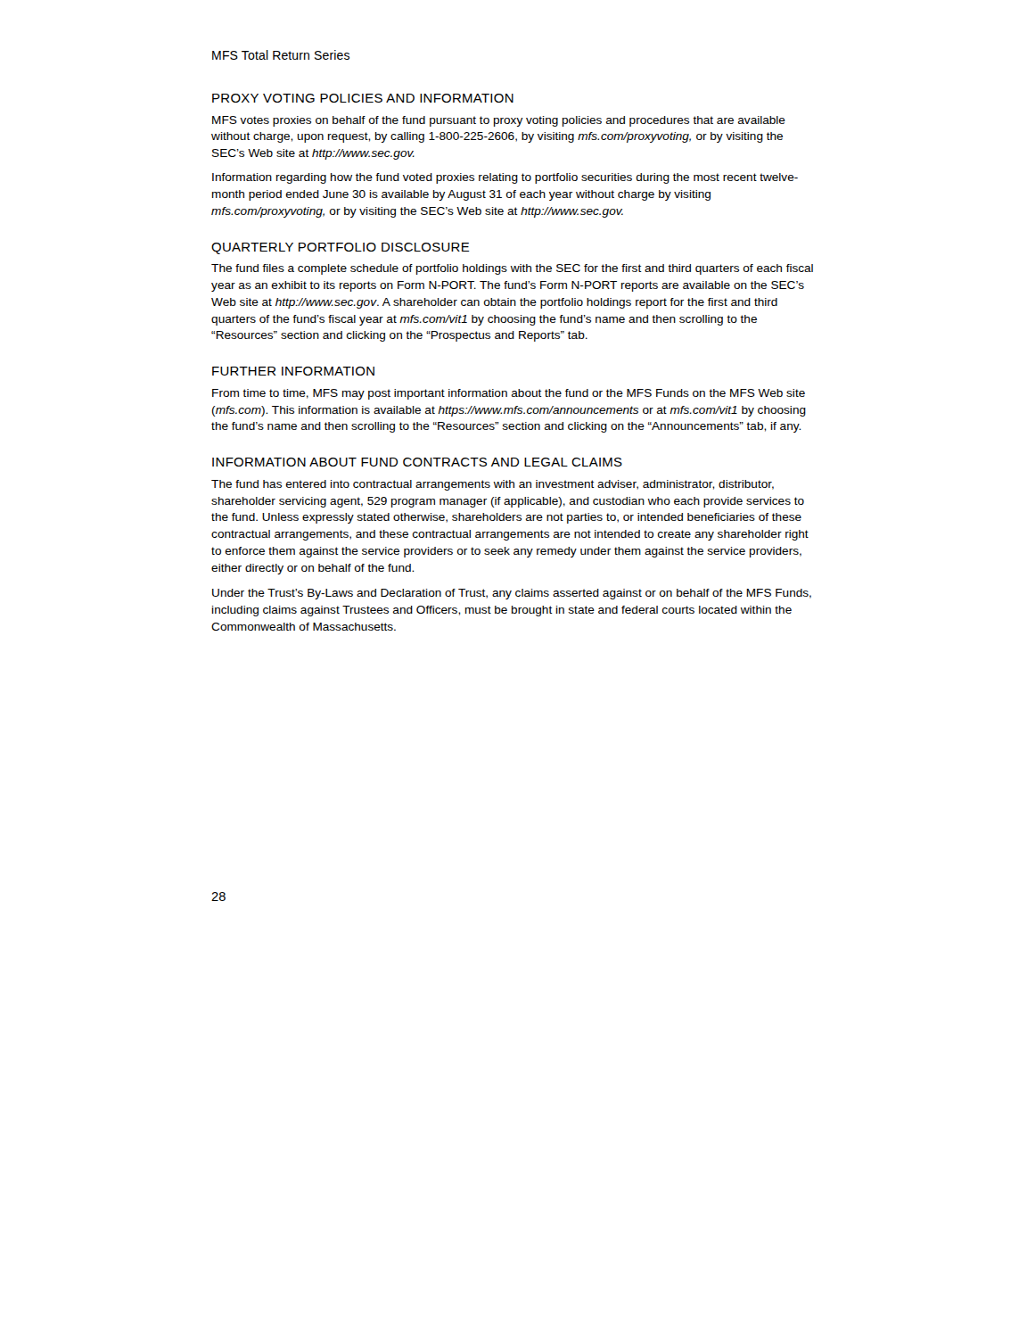MFS Total Return Series
PROXY VOTING POLICIES AND INFORMATION
MFS votes proxies on behalf of the fund pursuant to proxy voting policies and procedures that are available without charge, upon request, by calling 1-800-225-2606, by visiting mfs.com/proxyvoting, or by visiting the SEC’s Web site at http://www.sec.gov.
Information regarding how the fund voted proxies relating to portfolio securities during the most recent twelve-month period ended June 30 is available by August 31 of each year without charge by visiting mfs.com/proxyvoting, or by visiting the SEC’s Web site at http://www.sec.gov.
QUARTERLY PORTFOLIO DISCLOSURE
The fund files a complete schedule of portfolio holdings with the SEC for the first and third quarters of each fiscal year as an exhibit to its reports on Form N-PORT. The fund’s Form N-PORT reports are available on the SEC’s Web site at http://www.sec.gov. A shareholder can obtain the portfolio holdings report for the first and third quarters of the fund’s fiscal year at mfs.com/vit1 by choosing the fund’s name and then scrolling to the “Resources” section and clicking on the “Prospectus and Reports” tab.
FURTHER INFORMATION
From time to time, MFS may post important information about the fund or the MFS Funds on the MFS Web site (mfs.com). This information is available at https://www.mfs.com/announcements or at mfs.com/vit1 by choosing the fund’s name and then scrolling to the “Resources” section and clicking on the “Announcements” tab, if any.
INFORMATION ABOUT FUND CONTRACTS AND LEGAL CLAIMS
The fund has entered into contractual arrangements with an investment adviser, administrator, distributor, shareholder servicing agent, 529 program manager (if applicable), and custodian who each provide services to the fund. Unless expressly stated otherwise, shareholders are not parties to, or intended beneficiaries of these contractual arrangements, and these contractual arrangements are not intended to create any shareholder right to enforce them against the service providers or to seek any remedy under them against the service providers, either directly or on behalf of the fund.
Under the Trust’s By-Laws and Declaration of Trust, any claims asserted against or on behalf of the MFS Funds, including claims against Trustees and Officers, must be brought in state and federal courts located within the Commonwealth of Massachusetts.
28